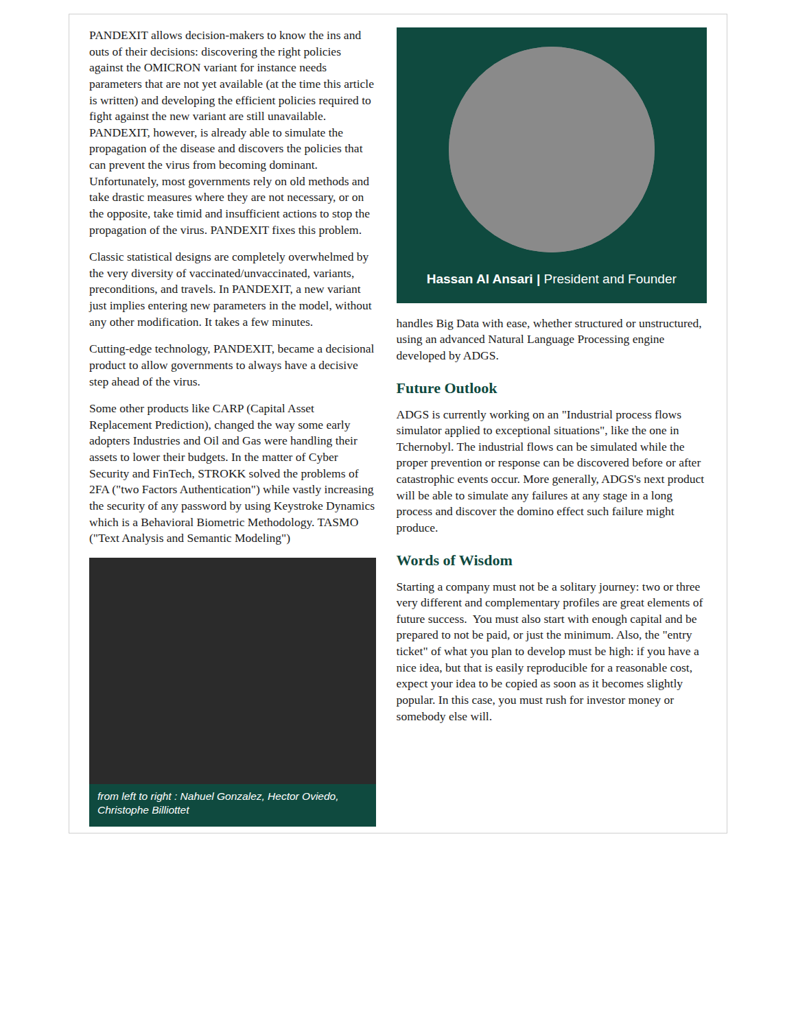PANDEXIT allows decision-makers to know the ins and outs of their decisions: discovering the right policies against the OMICRON variant for instance needs parameters that are not yet available (at the time this article is written) and developing the efficient policies required to fight against the new variant are still unavailable. PANDEXIT, however, is already able to simulate the propagation of the disease and discovers the policies that can prevent the virus from becoming dominant. Unfortunately, most governments rely on old methods and take drastic measures where they are not necessary, or on the opposite, take timid and insufficient actions to stop the propagation of the virus. PANDEXIT fixes this problem.
Classic statistical designs are completely overwhelmed by the very diversity of vaccinated/unvaccinated, variants, preconditions, and travels. In PANDEXIT, a new variant just implies entering new parameters in the model, without any other modification. It takes a few minutes.
Cutting-edge technology, PANDEXIT, became a decisional product to allow governments to always have a decisive step ahead of the virus.
Some other products like CARP (Capital Asset Replacement Prediction), changed the way some early adopters Industries and Oil and Gas were handling their assets to lower their budgets. In the matter of Cyber Security and FinTech, STROKK solved the problems of 2FA ("two Factors Authentication") while vastly increasing the security of any password by using Keystroke Dynamics which is a Behavioral Biometric Methodology. TASMO ("Text Analysis and Semantic Modeling")
from left to right : Nahuel Gonzalez, Hector Oviedo, Christophe Billiottet
Hassan Al Ansari | President and Founder
handles Big Data with ease, whether structured or unstructured, using an advanced Natural Language Processing engine developed by ADGS.
Future Outlook
ADGS is currently working on an "Industrial process flows simulator applied to exceptional situations", like the one in Tchernobyl. The industrial flows can be simulated while the proper prevention or response can be discovered before or after catastrophic events occur. More generally, ADGS's next product will be able to simulate any failures at any stage in a long process and discover the domino effect such failure might produce.
Words of Wisdom
Starting a company must not be a solitary journey: two or three very different and complementary profiles are great elements of future success. You must also start with enough capital and be prepared to not be paid, or just the minimum. Also, the "entry ticket" of what you plan to develop must be high: if you have a nice idea, but that is easily reproducible for a reasonable cost, expect your idea to be copied as soon as it becomes slightly popular. In this case, you must rush for investor money or somebody else will.